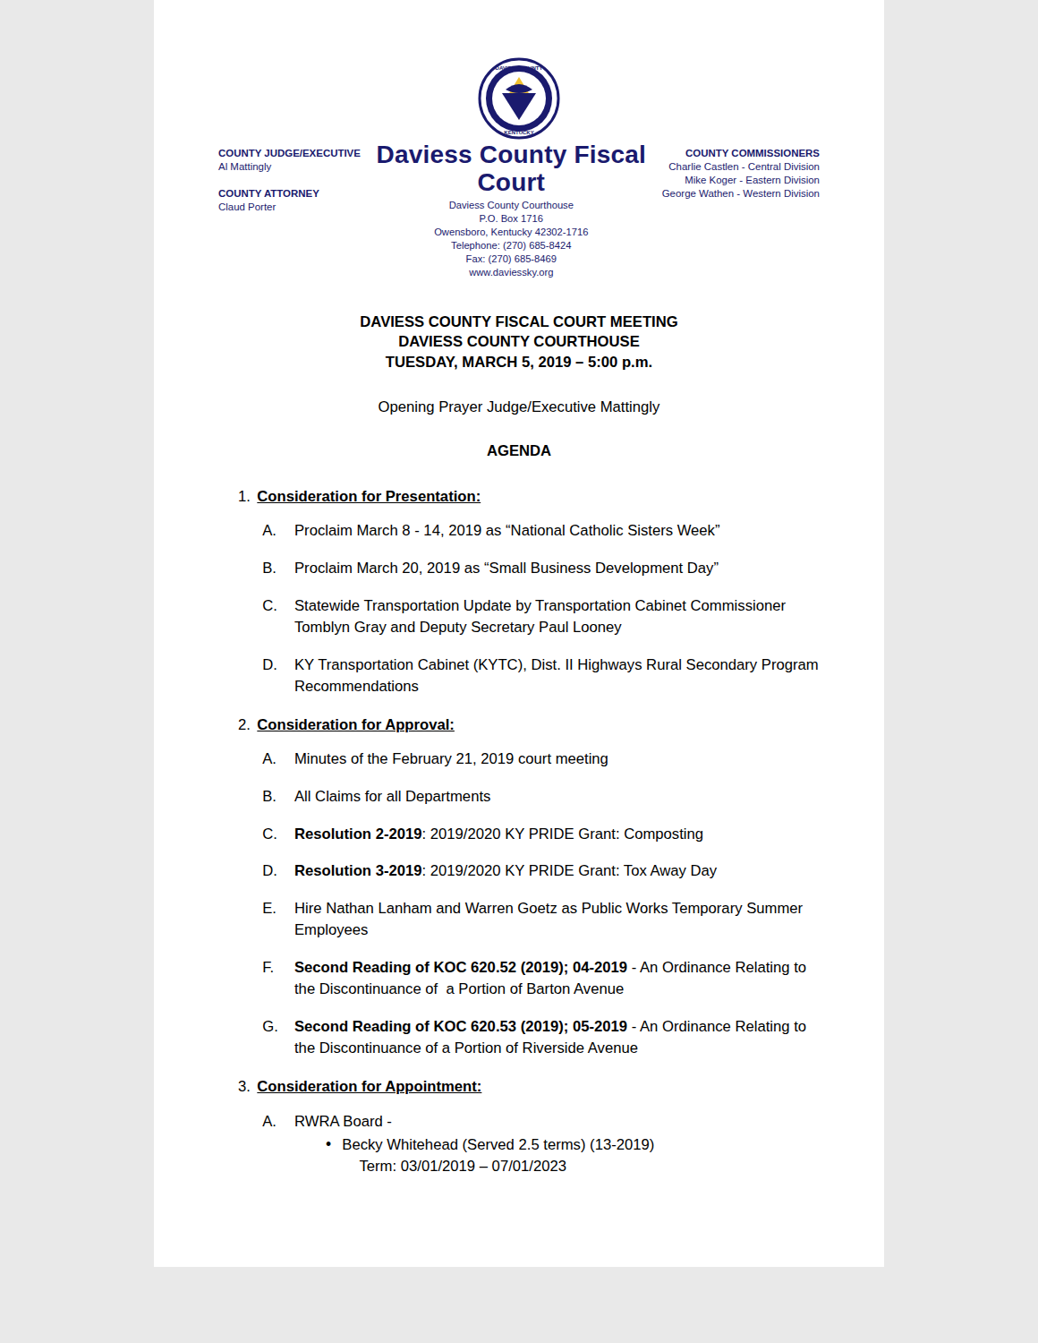DAVIESS COUNTY KENTUCKY
COUNTY JUDGE/EXECUTIVE
Al Mattingly
COUNTY ATTORNEY
Claud Porter
Daviess County Fiscal Court
Daviess County Courthouse
P.O. Box 1716
Owensboro, Kentucky 42302-1716
Telephone: (270) 685-8424
Fax: (270) 685-8469
www.daviessky.org
COUNTY COMMISSIONERS
Charlie Castlen - Central Division
Mike Koger - Eastern Division
George Wathen - Western Division
DAVIESS COUNTY FISCAL COURT MEETING
DAVIESS COUNTY COURTHOUSE
TUESDAY, MARCH 5, 2019 – 5:00 p.m.
Opening Prayer Judge/Executive Mattingly
AGENDA
1. Consideration for Presentation:
Proclaim March 8 - 14, 2019 as “National Catholic Sisters Week”
Proclaim March 20, 2019 as “Small Business Development Day”
Statewide Transportation Update by Transportation Cabinet Commissioner Tomblyn Gray and Deputy Secretary Paul Looney
KY Transportation Cabinet (KYTC), Dist. II Highways Rural Secondary Program Recommendations
2. Consideration for Approval:
Minutes of the February 21, 2019 court meeting
All Claims for all Departments
Resolution 2-2019: 2019/2020 KY PRIDE Grant: Composting
Resolution 3-2019: 2019/2020 KY PRIDE Grant: Tox Away Day
Hire Nathan Lanham and Warren Goetz as Public Works Temporary Summer Employees
Second Reading of KOC 620.52 (2019); 04-2019 - An Ordinance Relating to the Discontinuance of a Portion of Barton Avenue
Second Reading of KOC 620.53 (2019); 05-2019 - An Ordinance Relating to the Discontinuance of a Portion of Riverside Avenue
3. Consideration for Appointment:
RWRA Board -
Becky Whitehead (Served 2.5 terms) (13-2019) Term: 03/01/2019 – 07/01/2023